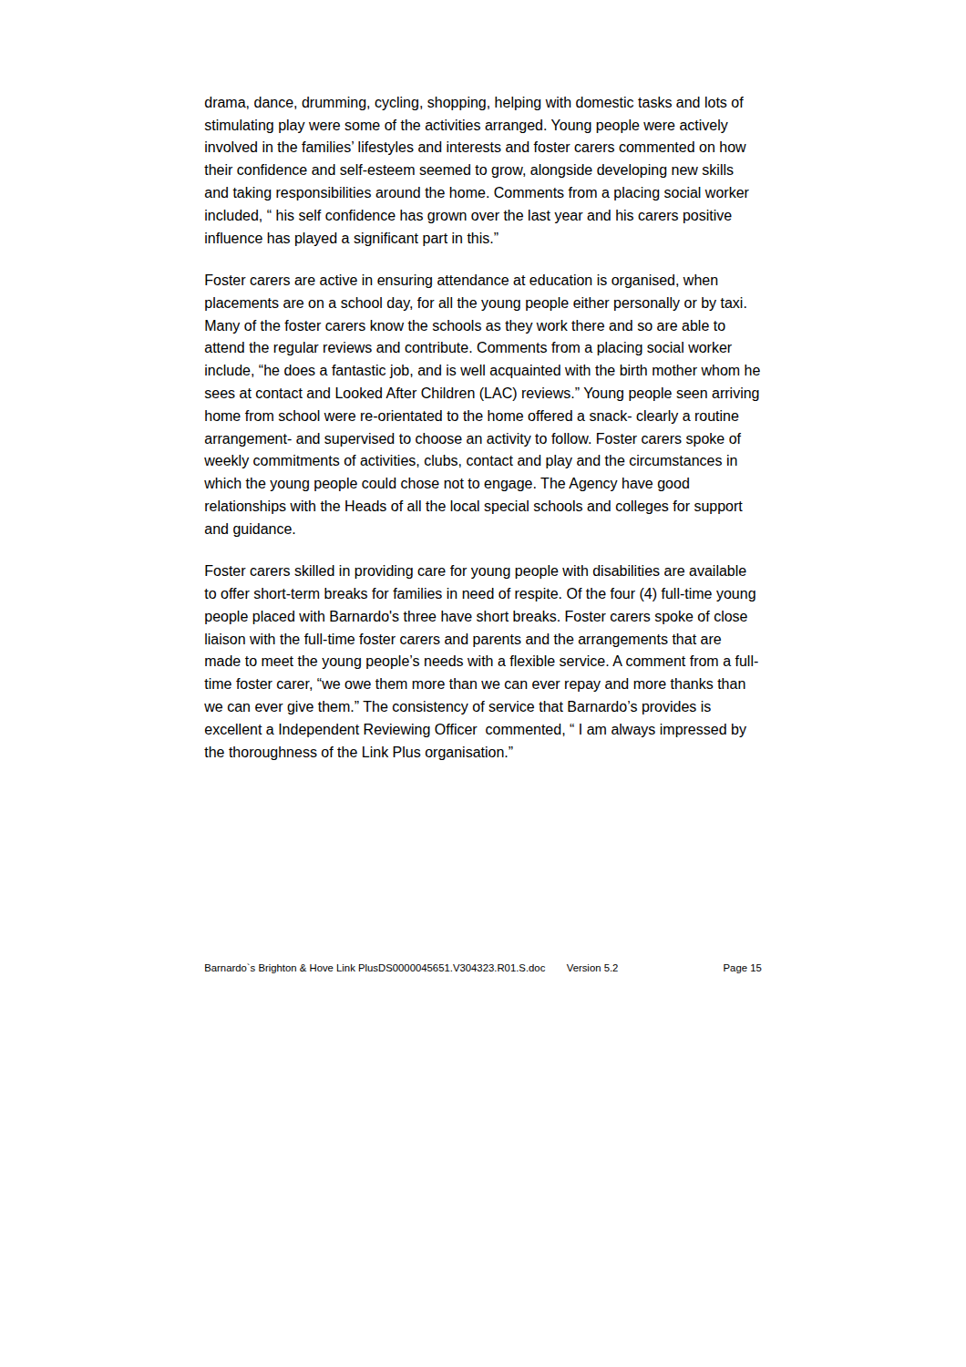drama, dance, drumming, cycling, shopping, helping with domestic tasks and lots of stimulating play were some of the activities arranged. Young people were actively involved in the families’ lifestyles and interests and foster carers commented on how their confidence and self-esteem seemed to grow, alongside developing new skills and taking responsibilities around the home. Comments from a placing social worker included, “ his self confidence has grown over the last year and his carers positive influence has played a significant part in this.”
Foster carers are active in ensuring attendance at education is organised, when placements are on a school day, for all the young people either personally or by taxi. Many of the foster carers know the schools as they work there and so are able to attend the regular reviews and contribute. Comments from a placing social worker include, “he does a fantastic job, and is well acquainted with the birth mother whom he sees at contact and Looked After Children (LAC) reviews.” Young people seen arriving home from school were re-orientated to the home offered a snack- clearly a routine arrangement- and supervised to choose an activity to follow. Foster carers spoke of weekly commitments of activities, clubs, contact and play and the circumstances in which the young people could chose not to engage. The Agency have good relationships with the Heads of all the local special schools and colleges for support and guidance.
Foster carers skilled in providing care for young people with disabilities are available to offer short-term breaks for families in need of respite. Of the four (4) full-time young people placed with Barnardo's three have short breaks. Foster carers spoke of close liaison with the full-time foster carers and parents and the arrangements that are made to meet the young people’s needs with a flexible service. A comment from a full-time foster carer, “we owe them more than we can ever repay and more thanks than we can ever give them.” The consistency of service that Barnardo’s provides is excellent a Independent Reviewing Officer commented, “ I am always impressed by the thoroughness of the Link Plus organisation.”
| Barnardo`s Brighton & Hove Link Plus | DS0000045651.V304323.R01.S.doc | Version 5.2 | Page 15 |